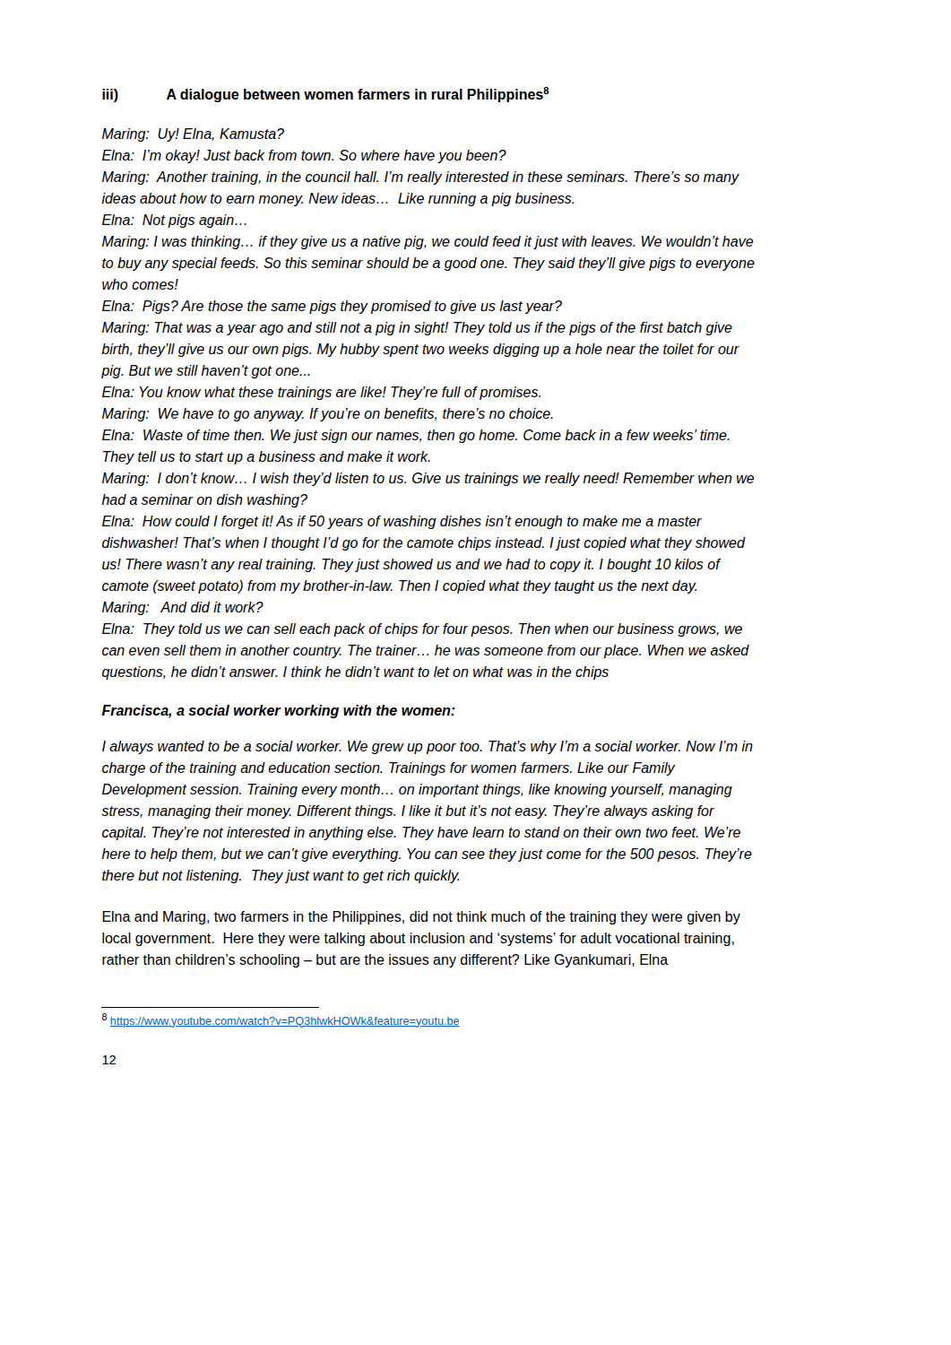iii) A dialogue between women farmers in rural Philippines8
Maring: Uy! Elna, Kamusta?
Elna: I’m okay! Just back from town. So where have you been?
Maring: Another training, in the council hall. I’m really interested in these seminars. There’s so many ideas about how to earn money. New ideas… Like running a pig business.
Elna: Not pigs again…
Maring: I was thinking… if they give us a native pig, we could feed it just with leaves. We wouldn’t have to buy any special feeds. So this seminar should be a good one. They said they’ll give pigs to everyone who comes!
Elna: Pigs? Are those the same pigs they promised to give us last year?
Maring: That was a year ago and still not a pig in sight! They told us if the pigs of the first batch give birth, they’ll give us our own pigs. My hubby spent two weeks digging up a hole near the toilet for our pig. But we still haven’t got one...
Elna: You know what these trainings are like! They’re full of promises.
Maring: We have to go anyway. If you’re on benefits, there’s no choice.
Elna: Waste of time then. We just sign our names, then go home. Come back in a few weeks’ time. They tell us to start up a business and make it work.
Maring: I don’t know… I wish they’d listen to us. Give us trainings we really need! Remember when we had a seminar on dish washing?
Elna: How could I forget it! As if 50 years of washing dishes isn’t enough to make me a master dishwasher! That’s when I thought I’d go for the camote chips instead. I just copied what they showed us! There wasn’t any real training. They just showed us and we had to copy it. I bought 10 kilos of camote (sweet potato) from my brother-in-law. Then I copied what they taught us the next day.
Maring: And did it work?
Elna: They told us we can sell each pack of chips for four pesos. Then when our business grows, we can even sell them in another country. The trainer… he was someone from our place. When we asked questions, he didn’t answer. I think he didn’t want to let on what was in the chips
Francisca, a social worker working with the women:
I always wanted to be a social worker. We grew up poor too. That’s why I’m a social worker. Now I’m in charge of the training and education section. Trainings for women farmers. Like our Family Development session. Training every month… on important things, like knowing yourself, managing stress, managing their money. Different things. I like it but it’s not easy. They’re always asking for capital. They’re not interested in anything else. They have learn to stand on their own two feet. We’re here to help them, but we can’t give everything. You can see they just come for the 500 pesos. They’re there but not listening. They just want to get rich quickly.
Elna and Maring, two farmers in the Philippines, did not think much of the training they were given by local government. Here they were talking about inclusion and ‘systems’ for adult vocational training, rather than children’s schooling – but are the issues any different? Like Gyankumari, Elna
8 https://www.youtube.com/watch?v=PQ3hlwkHOWk&feature=youtu.be
12